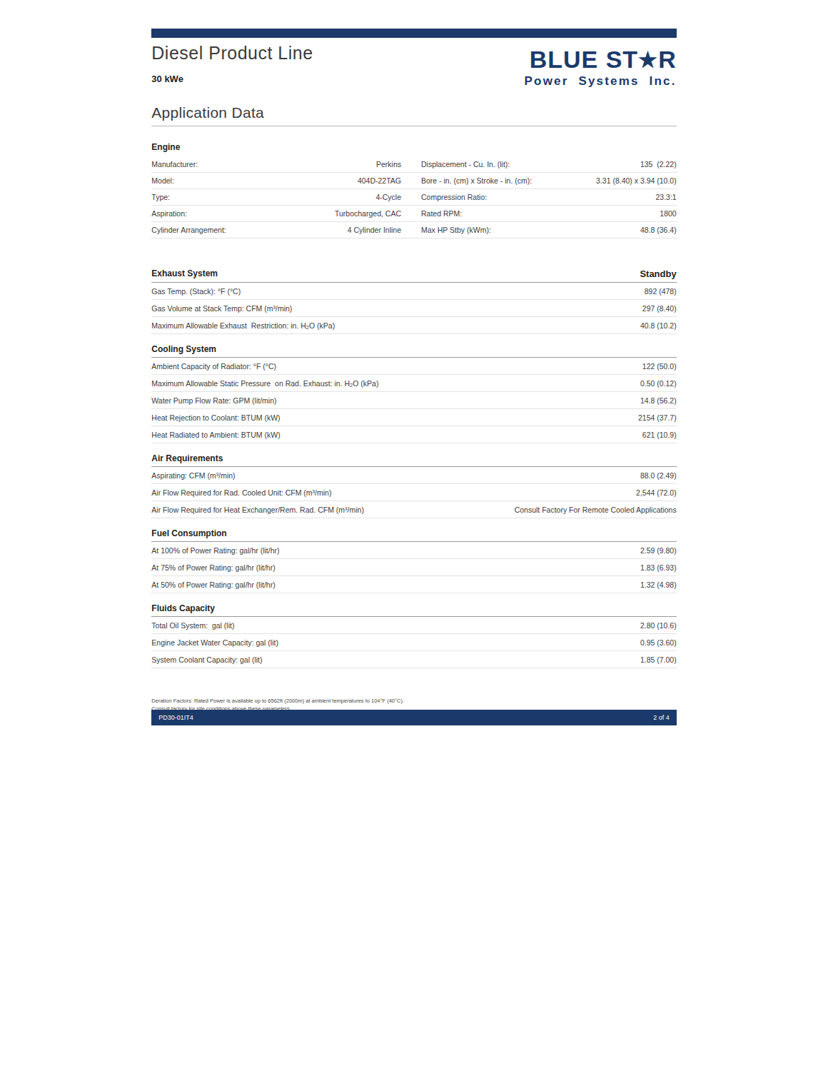Diesel Product Line
30 kWe
BLUE ST★R
Power Systems Inc.
Application Data
Engine
| Manufacturer: | Perkins | Displacement - Cu. In. (lit): | 135 (2.22) |
| Model: | 404D-22TAG | Bore - in. (cm) x Stroke - in. (cm): | 3.31 (8.40) x 3.94 (10.0) |
| Type: | 4-Cycle | Compression Ratio: | 23.3:1 |
| Aspiration: | Turbocharged, CAC | Rated RPM: | 1800 |
| Cylinder Arrangement: | 4 Cylinder Inline | Max HP Stby (kWm): | 48.8 (36.4) |
| Exhaust System | Standby |
| Gas Temp. (Stack): °F (°C) | 892 (478) |
| Gas Volume at Stack Temp: CFM (m³/min) | 297 (8.40) |
| Maximum Allowable Exhaust Restriction: in. H 2 O (kPa) | 40.8 (10.2) |
| Cooling System |
| Ambient Capacity of Radiator: °F (°C) | 122 (50.0) |
| Maximum Allowable Static Pressure on Rad. Exhaust: in. H 2 O (kPa) | 0.50 (0.12) |
| Water Pump Flow Rate: GPM (lit/min) | 14.8 (56.2) |
| Heat Rejection to Coolant: BTUM (kW) | 2154 (37.7) |
| Heat Radiated to Ambient: BTUM (kW) | 621 (10.9) |
| Air Requirements |
| Aspirating: CFM (m³/min) | 88.0 (2.49) |
| Air Flow Required for Rad. Cooled Unit: CFM (m³/min) | 2,544 (72.0) |
| Air Flow Required for Heat Exchanger/Rem. Rad. CFM (m³/min) | Consult Factory For Remote Cooled Applications |
| Fuel Consumption |
| At 100% of Power Rating: gal/hr (lit/hr) | 2.59 (9.80) |
| At 75% of Power Rating: gal/hr (lit/hr) | 1.83 (6.93) |
| At 50% of Power Rating: gal/hr (lit/hr) | 1.32 (4.98) |
| Fluids Capacity |
| Total Oil System: gal (lit) | 2.80 (10.6) |
| Engine Jacket Water Capacity: gal (lit) | 0.95 (3.60) |
| System Coolant Capacity: gal (lit) | 1.85 (7.00) |
Deration Factors: Rated Power is available up to 6562ft (2000m) at ambient temperatures to 104°F (40°C).
Consult factory for site conditions above these parameters.
PD30-01IT4
2 of 4